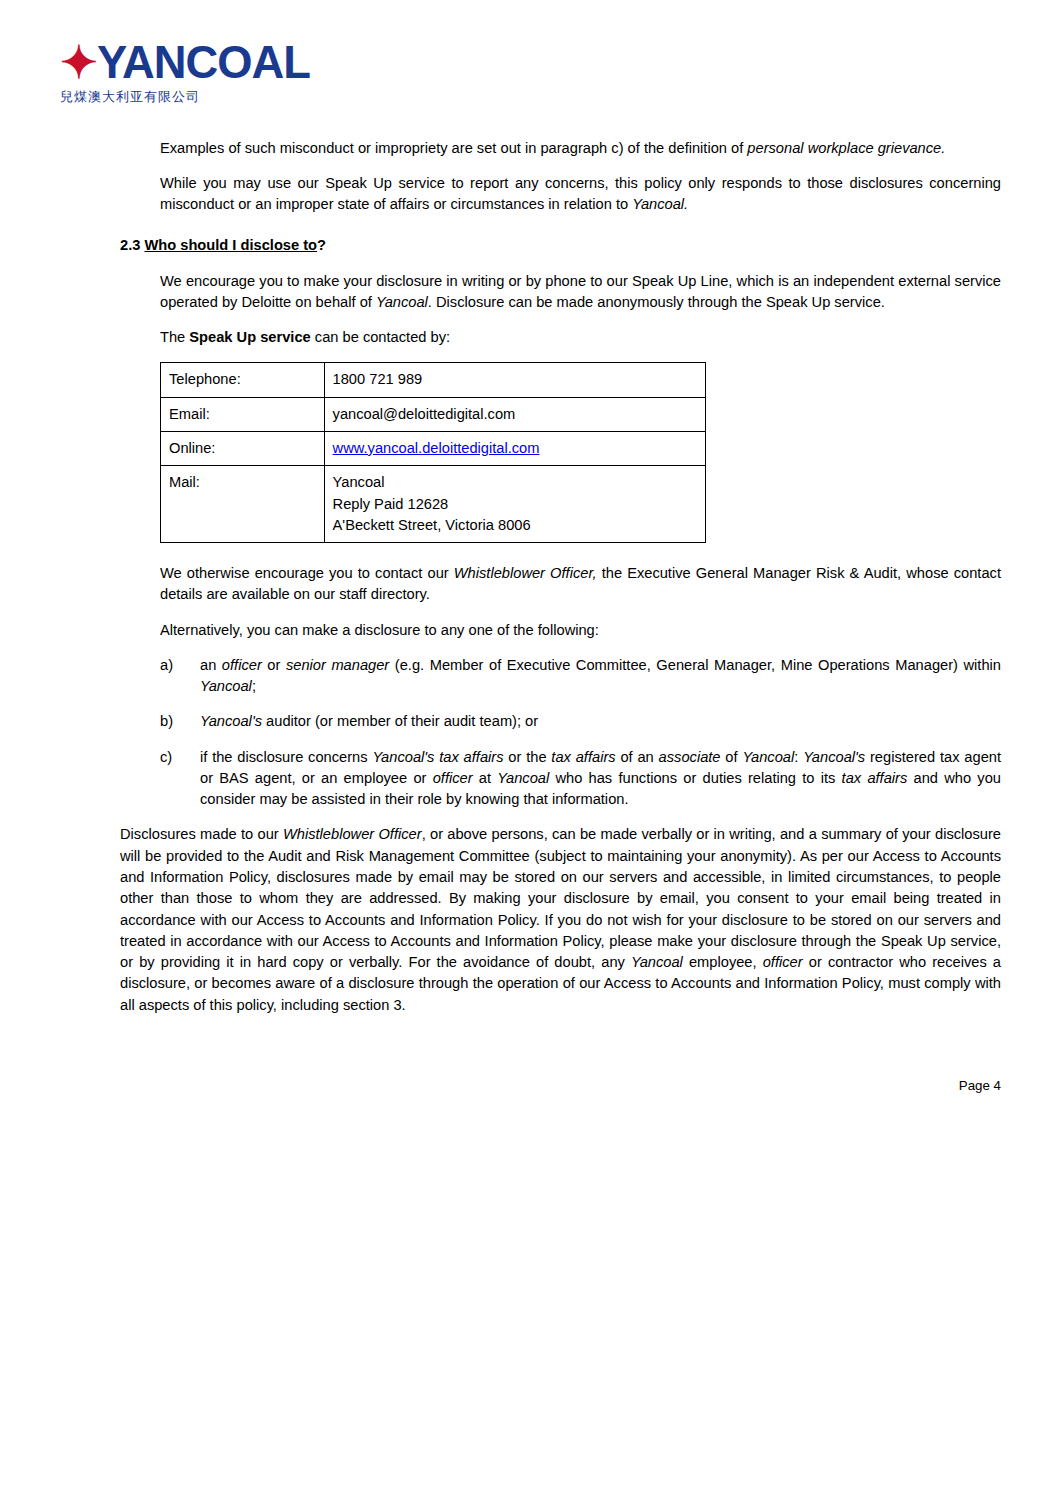✦YANCOAL
兒煤澳大利亚有限公司
Examples of such misconduct or impropriety are set out in paragraph c) of the definition of personal workplace grievance.
While you may use our Speak Up service to report any concerns, this policy only responds to those disclosures concerning misconduct or an improper state of affairs or circumstances in relation to Yancoal.
2.3 Who should I disclose to?
We encourage you to make your disclosure in writing or by phone to our Speak Up Line, which is an independent external service operated by Deloitte on behalf of Yancoal. Disclosure can be made anonymously through the Speak Up service.
The Speak Up service can be contacted by:
| Telephone: | 1800 721 989 |
| Email: | yancoal@deloittedigital.com |
| Online: | www.yancoal.deloittedigital.com |
| Mail: | Yancoal Reply Paid 12628 A'Beckett Street, Victoria 8006 |
We otherwise encourage you to contact our Whistleblower Officer, the Executive General Manager Risk & Audit, whose contact details are available on our staff directory.
Alternatively, you can make a disclosure to any one of the following:
an officer or senior manager (e.g. Member of Executive Committee, General Manager, Mine Operations Manager) within Yancoal;
Yancoal's auditor (or member of their audit team); or
if the disclosure concerns Yancoal's tax affairs or the tax affairs of an associate of Yancoal: Yancoal's registered tax agent or BAS agent, or an employee or officer at Yancoal who has functions or duties relating to its tax affairs and who you consider may be assisted in their role by knowing that information.
Disclosures made to our Whistleblower Officer, or above persons, can be made verbally or in writing, and a summary of your disclosure will be provided to the Audit and Risk Management Committee (subject to maintaining your anonymity). As per our Access to Accounts and Information Policy, disclosures made by email may be stored on our servers and accessible, in limited circumstances, to people other than those to whom they are addressed. By making your disclosure by email, you consent to your email being treated in accordance with our Access to Accounts and Information Policy. If you do not wish for your disclosure to be stored on our servers and treated in accordance with our Access to Accounts and Information Policy, please make your disclosure through the Speak Up service, or by providing it in hard copy or verbally. For the avoidance of doubt, any Yancoal employee, officer or contractor who receives a disclosure, or becomes aware of a disclosure through the operation of our Access to Accounts and Information Policy, must comply with all aspects of this policy, including section 3.
Page 4